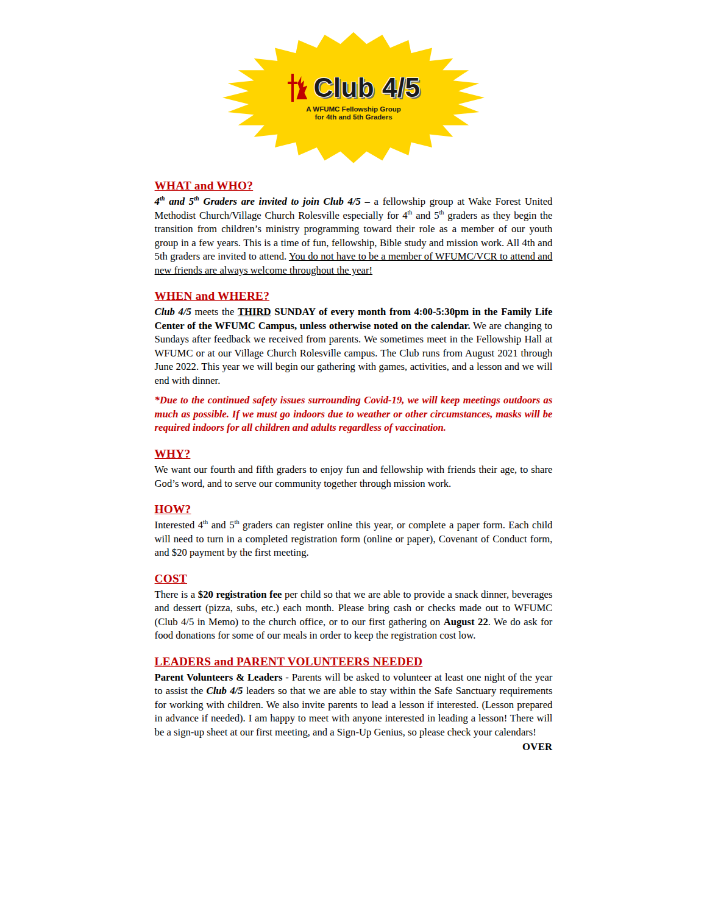Club 4/5
A WFUMC Fellowship Group
for 4th and 5th Graders
WHAT and WHO?
4th and 5th Graders are invited to join Club 4/5 – a fellowship group at Wake Forest United Methodist Church/Village Church Rolesville especially for 4th and 5th graders as they begin the transition from children’s ministry programming toward their role as a member of our youth group in a few years. This is a time of fun, fellowship, Bible study and mission work. All 4th and 5th graders are invited to attend. You do not have to be a member of WFUMC/VCR to attend and new friends are always welcome throughout the year!
WHEN and WHERE?
Club 4/5 meets the THIRD SUNDAY of every month from 4:00-5:30pm in the Family Life Center of the WFUMC Campus, unless otherwise noted on the calendar. We are changing to Sundays after feedback we received from parents. We sometimes meet in the Fellowship Hall at WFUMC or at our Village Church Rolesville campus. The Club runs from August 2021 through June 2022. This year we will begin our gathering with games, activities, and a lesson and we will end with dinner.
*Due to the continued safety issues surrounding Covid-19, we will keep meetings outdoors as much as possible. If we must go indoors due to weather or other circumstances, masks will be required indoors for all children and adults regardless of vaccination.
WHY?
We want our fourth and fifth graders to enjoy fun and fellowship with friends their age, to share God’s word, and to serve our community together through mission work.
HOW?
Interested 4th and 5th graders can register online this year, or complete a paper form. Each child will need to turn in a completed registration form (online or paper), Covenant of Conduct form, and $20 payment by the first meeting.
COST
There is a $20 registration fee per child so that we are able to provide a snack dinner, beverages and dessert (pizza, subs, etc.) each month. Please bring cash or checks made out to WFUMC (Club 4/5 in Memo) to the church office, or to our first gathering on August 22. We do ask for food donations for some of our meals in order to keep the registration cost low.
LEADERS and PARENT VOLUNTEERS NEEDED
Parent Volunteers & Leaders - Parents will be asked to volunteer at least one night of the year to assist the Club 4/5 leaders so that we are able to stay within the Safe Sanctuary requirements for working with children. We also invite parents to lead a lesson if interested. (Lesson prepared in advance if needed). I am happy to meet with anyone interested in leading a lesson! There will be a sign-up sheet at our first meeting, and a Sign-Up Genius, so please check your calendars!
OVER